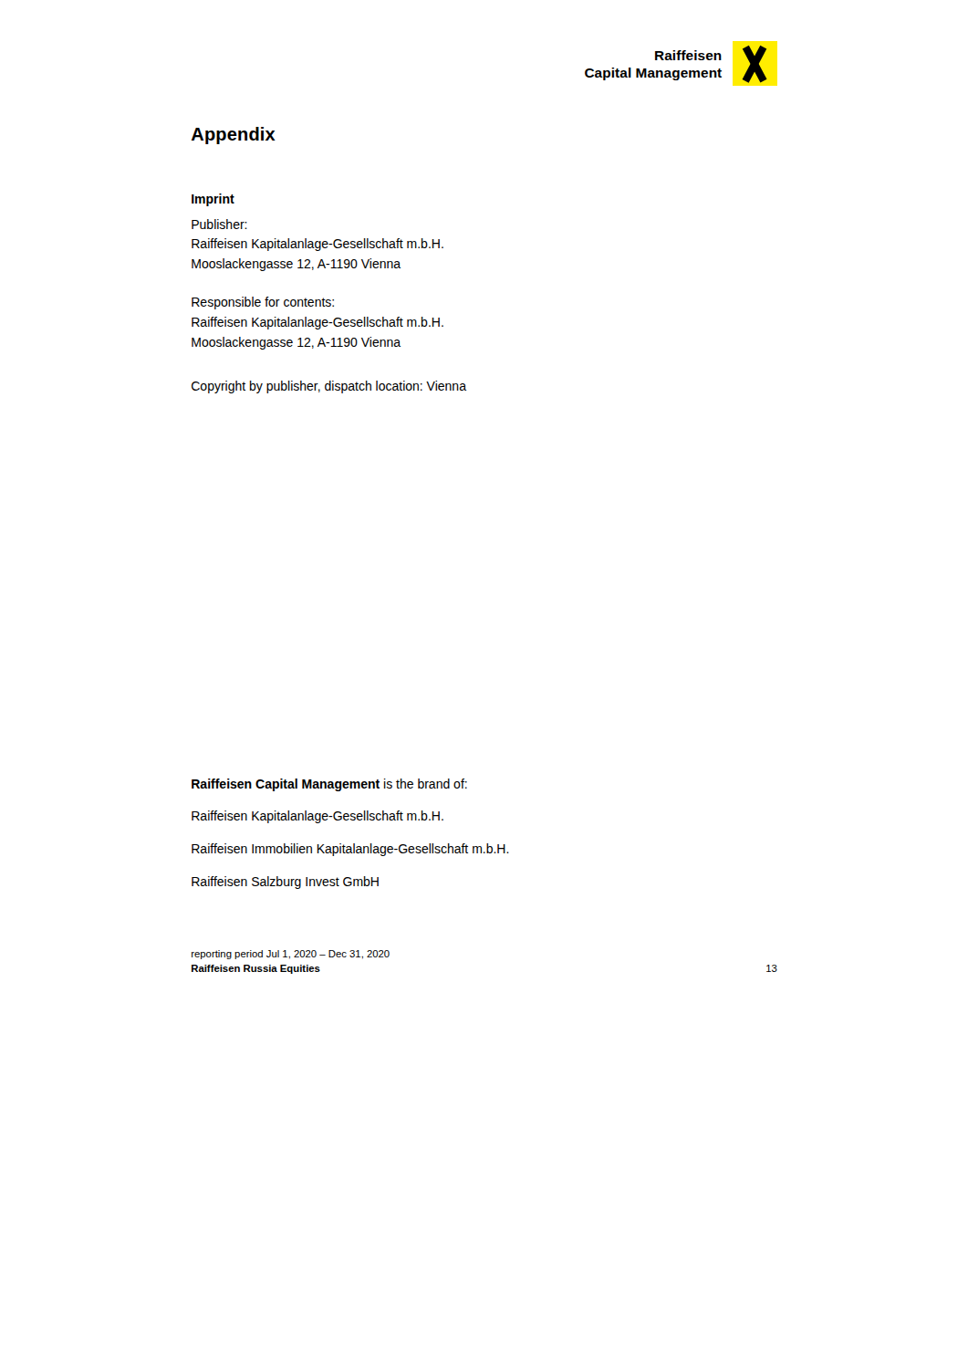Raiffeisen
Capital Management
Appendix
Imprint
Publisher:
Raiffeisen Kapitalanlage-Gesellschaft m.b.H.
Mooslackengasse 12, A-1190 Vienna
Responsible for contents:
Raiffeisen Kapitalanlage-Gesellschaft m.b.H.
Mooslackengasse 12, A-1190 Vienna
Copyright by publisher, dispatch location: Vienna
Raiffeisen Capital Management is the brand of:
Raiffeisen Kapitalanlage-Gesellschaft m.b.H.
Raiffeisen Immobilien Kapitalanlage-Gesellschaft m.b.H.
Raiffeisen Salzburg Invest GmbH
reporting period Jul 1, 2020 – Dec 31, 2020
Raiffeisen Russia Equities
13